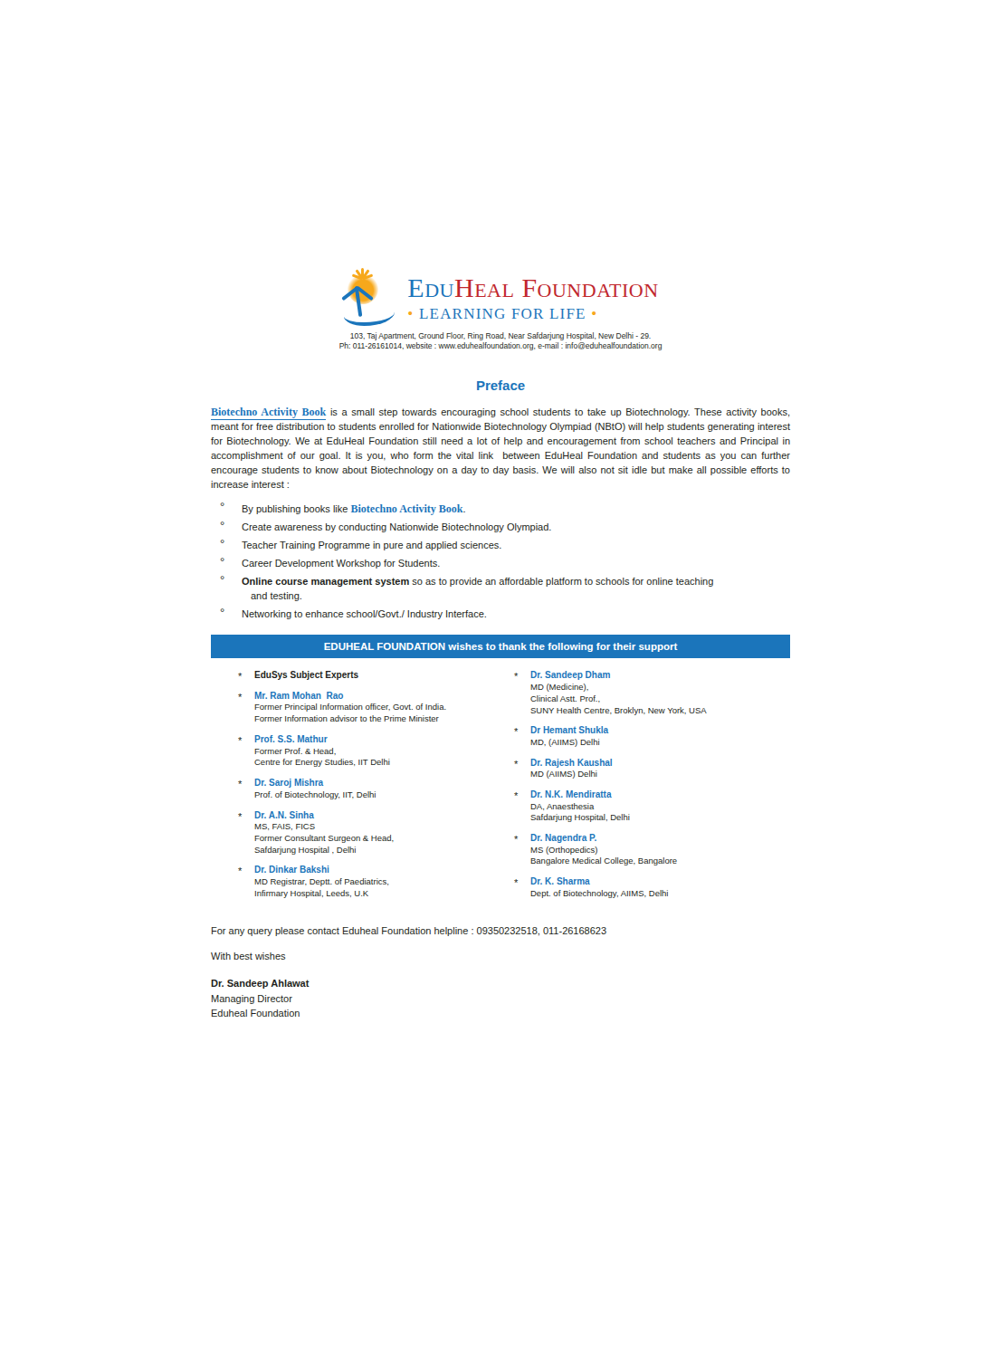EDU HEAL FOUNDATION
• LEARNING FOR LIFE •
103, Taj Apartment, Ground Floor, Ring Road, Near Safdarjung Hospital, New Delhi - 29.
Ph: 011-26161014, website : www.eduhealfoundation.org, e-mail : info@eduhealfoundation.org
Preface
Biotechno Activity Book is a small step towards encouraging school students to take up Biotechnology. These activity books, meant for free distribution to students enrolled for Nationwide Biotechnology Olympiad (NBtO) will help students generating interest for Biotechnology. We at EduHeal Foundation still need a lot of help and encouragement from school teachers and Principal in accomplishment of our goal. It is you, who form the vital link between EduHeal Foundation and students as you can further encourage students to know about Biotechnology on a day to day basis. We will also not sit idle but make all possible efforts to increase interest :
By publishing books like Biotechno Activity Book.
Create awareness by conducting Nationwide Biotechnology Olympiad.
Teacher Training Programme in pure and applied sciences.
Career Development Workshop for Students.
Online course management system so as to provide an affordable platform to schools for online teaching and testing.
Networking to enhance school/Govt./ Industry Interface.
EDUHEAL FOUNDATION wishes to thank the following for their support
EduSys Subject Experts
Mr. Ram Mohan Rao Former Principal Information officer, Govt. of India. Former Information advisor to the Prime Minister
Prof. S.S. Mathur Former Prof. & Head, Centre for Energy Studies, IIT Delhi
Dr. Saroj Mishra Prof. of Biotechnology, IIT, Delhi
Dr. A.N. Sinha MS, FAIS, FICS Former Consultant Surgeon & Head, Safdarjung Hospital , Delhi
Dr. Dinkar Bakshi MD Registrar, Deptt. of Paediatrics, Infirmary Hospital, Leeds, U.K
Dr. Sandeep Dham MD (Medicine), Clinical Astt. Prof., SUNY Health Centre, Broklyn, New York, USA
Dr Hemant Shukla MD, (AIIMS) Delhi
Dr. Rajesh Kaushal MD (AIIMS) Delhi
Dr. N.K. Mendiratta DA, Anaesthesia Safdarjung Hospital, Delhi
Dr. Nagendra P. MS (Orthopedics) Bangalore Medical College, Bangalore
Dr. K. Sharma Dept. of Biotechnology, AIIMS, Delhi
For any query please contact Eduheal Foundation helpline : 09350232518, 011-26168623
With best wishes
Dr. Sandeep Ahlawat
Managing Director
Eduheal Foundation